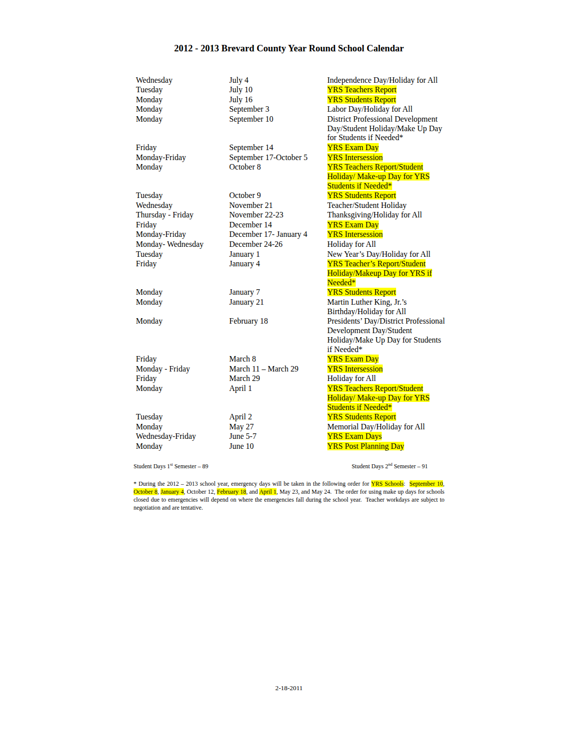2012 - 2013 Brevard County Year Round School Calendar
| Wednesday | July 4 | Independence Day/Holiday for All |
| Tuesday | July 10 | YRS Teachers Report |
| Monday | July 16 | YRS Students Report |
| Monday | September 3 | Labor Day/Holiday for All |
| Monday | September 10 | District Professional Development Day/Student Holiday/Make Up Day for Students if Needed* |
| Friday | September 14 | YRS Exam Day |
| Monday-Friday | September 17-October 5 | YRS Intersession |
| Monday | October 8 | YRS Teachers Report/Student Holiday/ Make-up Day for YRS Students if Needed* |
| Tuesday | October 9 | YRS Students Report |
| Wednesday | November 21 | Teacher/Student Holiday |
| Thursday - Friday | November 22-23 | Thanksgiving/Holiday for All |
| Friday | December 14 | YRS Exam Day |
| Monday-Friday | December 17- January 4 | YRS Intersession |
| Monday- Wednesday | December 24-26 | Holiday for All |
| Tuesday | January 1 | New Year’s Day/Holiday for All |
| Friday | January 4 | YRS Teacher’s Report/Student Holiday/Makeup Day for YRS if Needed* |
| Monday | January 7 | YRS Students Report |
| Monday | January 21 | Martin Luther King, Jr.’s Birthday/Holiday for All |
| Monday | February 18 | Presidents’ Day/District Professional Development Day/Student Holiday/Make Up Day for Students if Needed* |
| Friday | March 8 | YRS Exam Day |
| Monday - Friday | March 11 – March 29 | YRS Intersession |
| Friday | March 29 | Holiday for All |
| Monday | April 1 | YRS Teachers Report/Student Holiday/ Make-up Day for YRS Students if Needed* |
| Tuesday | April 2 | YRS Students Report |
| Monday | May 27 | Memorial Day/Holiday for All |
| Wednesday-Friday | June 5-7 | YRS Exam Days |
| Monday | June 10 | YRS Post Planning Day |
Student Days 1st Semester – 89 Student Days 2nd Semester – 91
* During the 2012 – 2013 school year, emergency days will be taken in the following order for YRS Schools: September 10, October 8, January 4, October 12, February 18, and April 1, May 23, and May 24. The order for using make up days for schools closed due to emergencies will depend on where the emergencies fall during the school year. Teacher workdays are subject to negotiation and are tentative.
2-18-2011